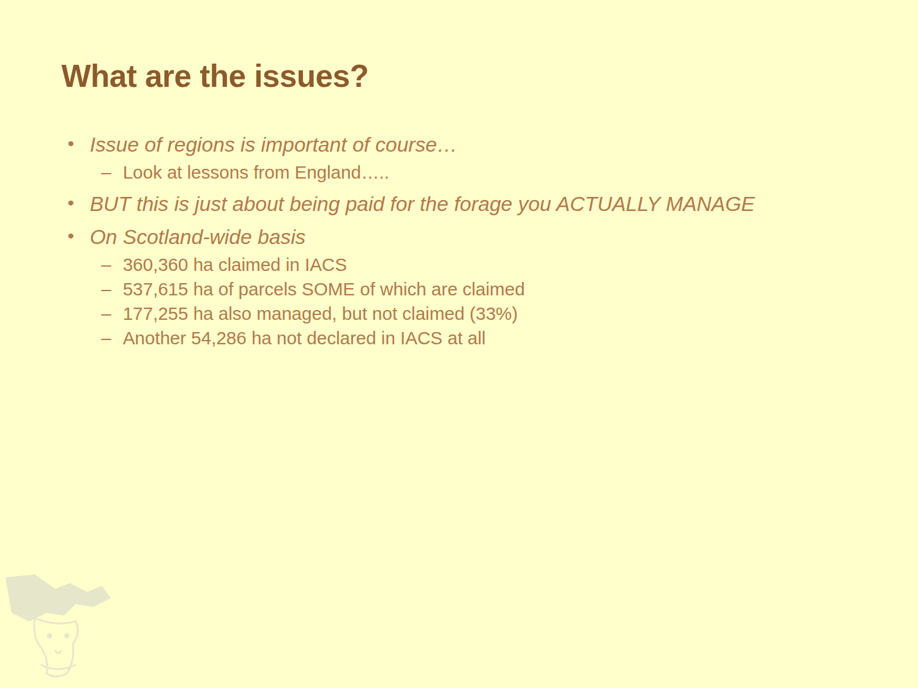What are the issues?
Issue of regions is important of course…
Look at lessons from England…..
BUT this is just about being paid for the forage you ACTUALLY MANAGE
On Scotland-wide basis
360,360 ha claimed in IACS
537,615 ha of parcels SOME of which are claimed
177,255 ha also managed, but not claimed (33%)
Another 54,286 ha not declared in IACS at all